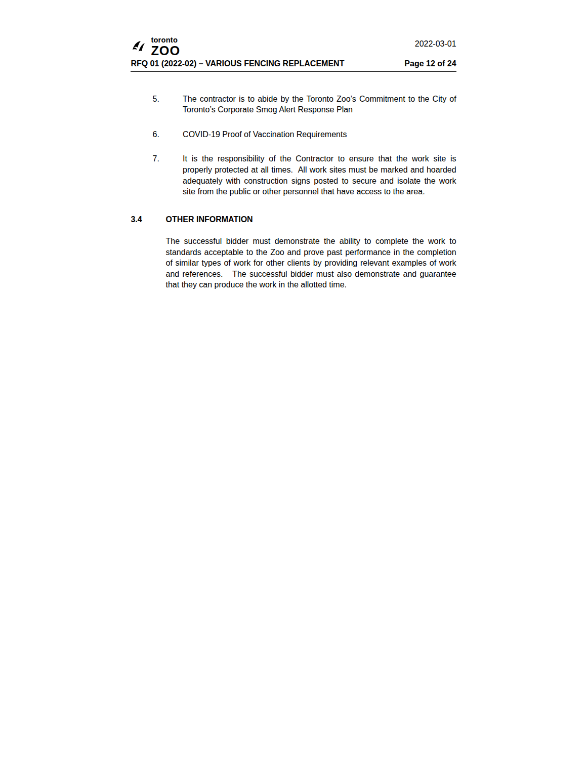toronto ZOO
2022-03-01
RFQ 01 (2022-02) – VARIOUS FENCING REPLACEMENT Page 12 of 24
5. The contractor is to abide by the Toronto Zoo’s Commitment to the City of Toronto’s Corporate Smog Alert Response Plan
6. COVID-19 Proof of Vaccination Requirements
7. It is the responsibility of the Contractor to ensure that the work site is properly protected at all times. All work sites must be marked and hoarded adequately with construction signs posted to secure and isolate the work site from the public or other personnel that have access to the area.
3.4 OTHER INFORMATION
The successful bidder must demonstrate the ability to complete the work to standards acceptable to the Zoo and prove past performance in the completion of similar types of work for other clients by providing relevant examples of work and references. The successful bidder must also demonstrate and guarantee that they can produce the work in the allotted time.